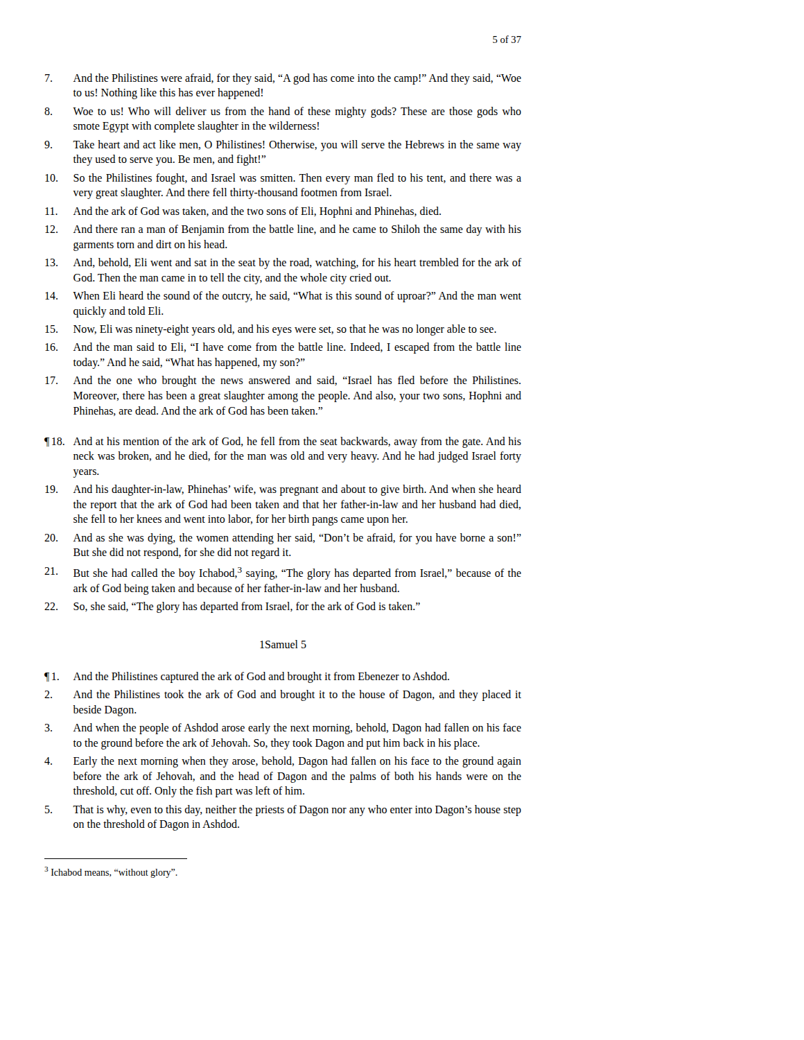5 of 37
7. And the Philistines were afraid, for they said, “A god has come into the camp!” And they said, “Woe to us! Nothing like this has ever happened!
8. Woe to us! Who will deliver us from the hand of these mighty gods? These are those gods who smote Egypt with complete slaughter in the wilderness!
9. Take heart and act like men, O Philistines! Otherwise, you will serve the Hebrews in the same way they used to serve you. Be men, and fight!”
10. So the Philistines fought, and Israel was smitten. Then every man fled to his tent, and there was a very great slaughter. And there fell thirty-thousand footmen from Israel.
11. And the ark of God was taken, and the two sons of Eli, Hophni and Phinehas, died.
12. And there ran a man of Benjamin from the battle line, and he came to Shiloh the same day with his garments torn and dirt on his head.
13. And, behold, Eli went and sat in the seat by the road, watching, for his heart trembled for the ark of God. Then the man came in to tell the city, and the whole city cried out.
14. When Eli heard the sound of the outcry, he said, “What is this sound of uproar?” And the man went quickly and told Eli.
15. Now, Eli was ninety-eight years old, and his eyes were set, so that he was no longer able to see.
16. And the man said to Eli, “I have come from the battle line. Indeed, I escaped from the battle line today.” And he said, “What has happened, my son?”
17. And the one who brought the news answered and said, “Israel has fled before the Philistines. Moreover, there has been a great slaughter among the people. And also, your two sons, Hophni and Phinehas, are dead. And the ark of God has been taken.”
18. And at his mention of the ark of God, he fell from the seat backwards, away from the gate. And his neck was broken, and he died, for the man was old and very heavy. And he had judged Israel forty years.
19. And his daughter-in-law, Phinehas’ wife, was pregnant and about to give birth. And when she heard the report that the ark of God had been taken and that her father-in-law and her husband had died, she fell to her knees and went into labor, for her birth pangs came upon her.
20. And as she was dying, the women attending her said, “Don’t be afraid, for you have borne a son!” But she did not respond, for she did not regard it.
21. But she had called the boy Ichabod,3 saying, “The glory has departed from Israel,” because of the ark of God being taken and because of her father-in-law and her husband.
22. So, she said, “The glory has departed from Israel, for the ark of God is taken.”
1Samuel 5
1. And the Philistines captured the ark of God and brought it from Ebenezer to Ashdod.
2. And the Philistines took the ark of God and brought it to the house of Dagon, and they placed it beside Dagon.
3. And when the people of Ashdod arose early the next morning, behold, Dagon had fallen on his face to the ground before the ark of Jehovah. So, they took Dagon and put him back in his place.
4. Early the next morning when they arose, behold, Dagon had fallen on his face to the ground again before the ark of Jehovah, and the head of Dagon and the palms of both his hands were on the threshold, cut off. Only the fish part was left of him.
5. That is why, even to this day, neither the priests of Dagon nor any who enter into Dagon’s house step on the threshold of Dagon in Ashdod.
3 Ichabod means, “without glory”.